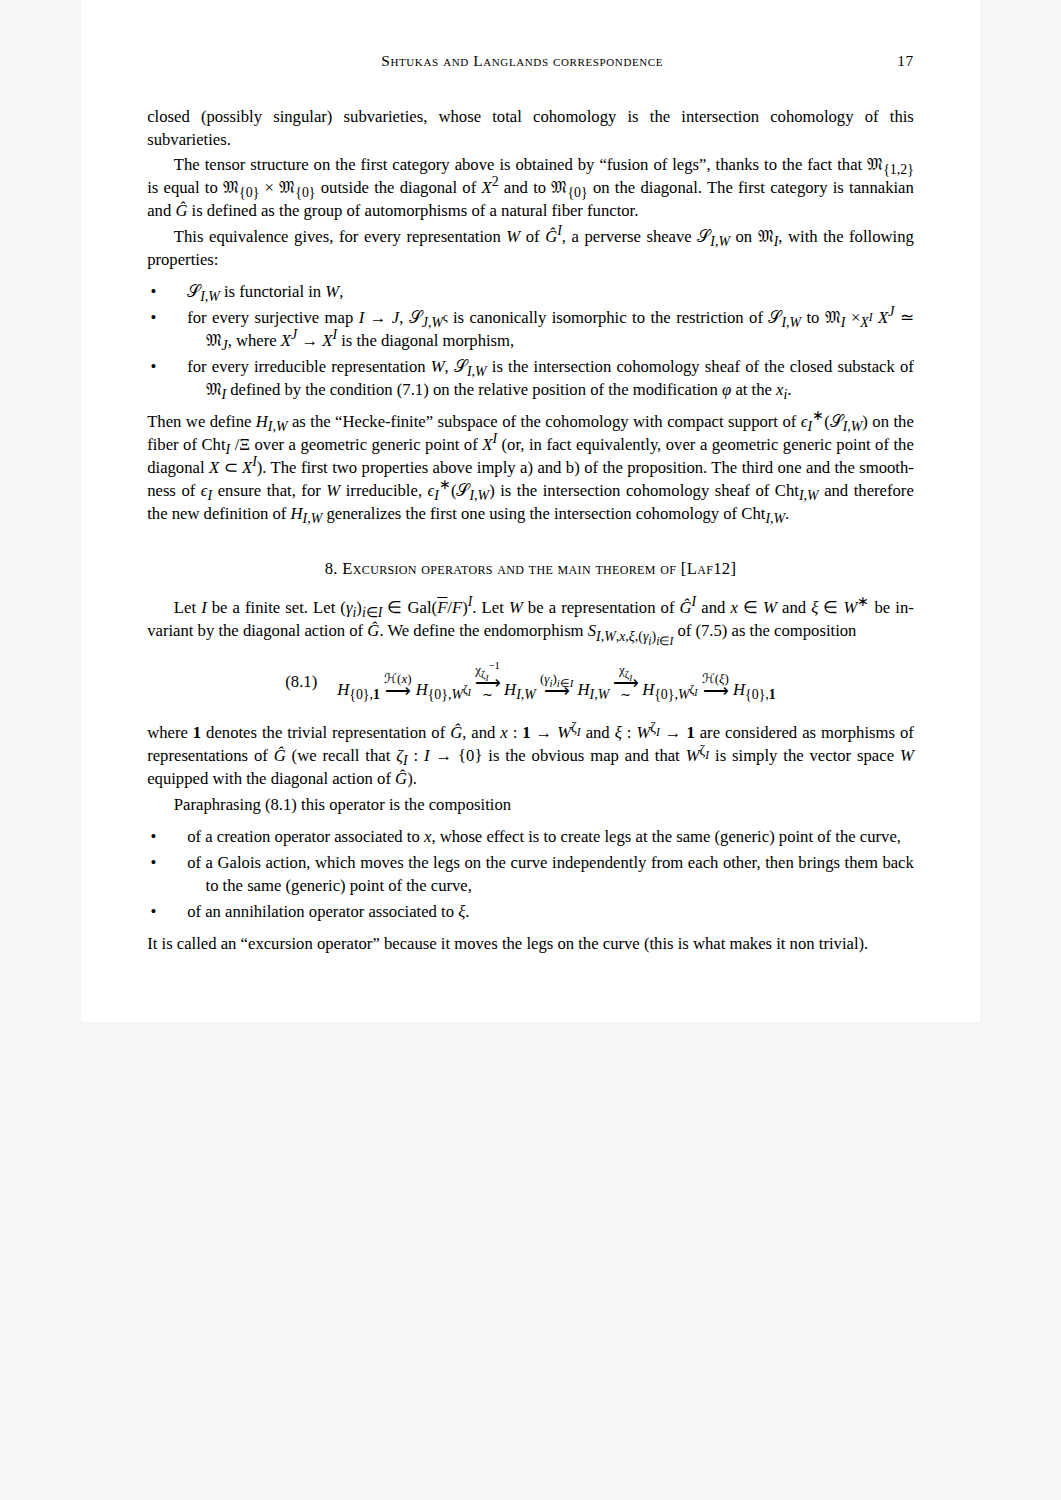Shtukas and Langlands correspondence 17
closed (possibly singular) subvarieties, whose total cohomology is the intersection cohomology of this subvarieties.
The tensor structure on the first category above is obtained by “fusion of legs”, thanks to the fact that 𝔐{1,2} is equal to 𝔐{0} × 𝔐{0} outside the diagonal of X2 and to 𝔐{0} on the diagonal. The first category is tannakian and Ĝ is defined as the group of automorphisms of a natural fiber functor.
This equivalence gives, for every representation W of ĜI, a perverse sheave 𝒮I,W on 𝔐I, with the following properties:
𝒮I,W is functorial in W,
for every surjective map I → J, 𝒮J,Wς is canonically isomorphic to the restriction of 𝒮I,W to 𝔐I ×XI XJ ≃ 𝔐J, where XJ → XI is the diagonal morphism,
for every irreducible representation W, 𝒮I,W is the intersection cohomology sheaf of the closed substack of 𝔐I defined by the condition (7.1) on the relative position of the modification φ at the xi.
Then we define HI,W as the “Hecke-finite” subspace of the cohomology with compact support of ϵI∗(𝒮I,W) on the fiber of ChtI /Ξ over a geometric generic point of XI (or, in fact equivalently, over a geometric generic point of the diagonal X ⊂ XI). The first two properties above imply a) and b) of the proposition. The third one and the smoothness of ϵI ensure that, for W irreducible, ϵI∗(𝒮I,W) is the intersection cohomology sheaf of ChtI,W and therefore the new definition of HI,W generalizes the first one using the intersection cohomology of ChtI,W.
8. Excursion operators and the main theorem of [Laf12]
Let I be a finite set. Let (γi)i∈I ∈ Gal(F/F)I. Let W be a representation of ĜI and x ∈ W and ξ ∈ W∗ be invariant by the diagonal action of Ĝ. We define the endomorphism SI,W,x,ξ,(γi)i∈I of (7.5) as the composition
(8.1) H{0},1 ℋ(x)⟶ H{0},WζI χζI−1⟶∼ HI,W (γi)i∈I⟶ HI,W χζI⟶∼ H{0},WζI ℋ(ξ)⟶ H{0},1
where 1 denotes the trivial representation of Ĝ, and x : 1 → WζI and ξ : WζI → 1 are considered as morphisms of representations of Ĝ (we recall that ζI : I → {0} is the obvious map and that WζI is simply the vector space W equipped with the diagonal action of Ĝ).
Paraphrasing (8.1) this operator is the composition
of a creation operator associated to x, whose effect is to create legs at the same (generic) point of the curve,
of a Galois action, which moves the legs on the curve independently from each other, then brings them back to the same (generic) point of the curve,
of an annihilation operator associated to ξ.
It is called an “excursion operator” because it moves the legs on the curve (this is what makes it non trivial).